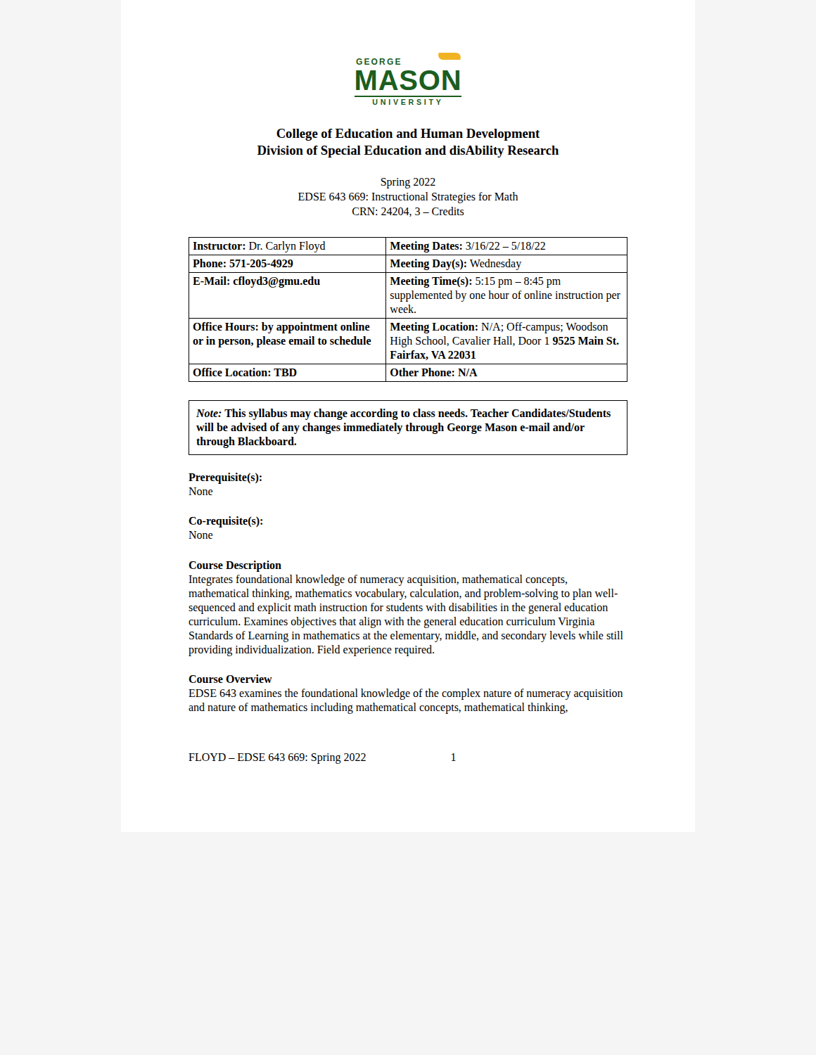GEORGE MASON UNIVERSITY
College of Education and Human Development
Division of Special Education and disAbility Research
Spring 2022
EDSE 643 669: Instructional Strategies for Math
CRN: 24204, 3 – Credits
| Instructor: Dr. Carlyn Floyd | Meeting Dates: 3/16/22 – 5/18/22 |
| Phone: 571-205-4929 | Meeting Day(s): Wednesday |
| E-Mail: cfloyd3@gmu.edu | Meeting Time(s): 5:15 pm – 8:45 pm supplemented by one hour of online instruction per week. |
| Office Hours: by appointment online or in person, please email to schedule | Meeting Location: N/A; Off-campus; Woodson High School, Cavalier Hall, Door 1 9525 Main St. Fairfax, VA 22031 |
| Office Location: TBD | Other Phone: N/A |
Note: This syllabus may change according to class needs. Teacher Candidates/Students will be advised of any changes immediately through George Mason e-mail and/or through Blackboard.
Prerequisite(s):
None
Co-requisite(s):
None
Course Description
Integrates foundational knowledge of numeracy acquisition, mathematical concepts, mathematical thinking, mathematics vocabulary, calculation, and problem-solving to plan well-sequenced and explicit math instruction for students with disabilities in the general education curriculum. Examines objectives that align with the general education curriculum Virginia Standards of Learning in mathematics at the elementary, middle, and secondary levels while still providing individualization. Field experience required.
Course Overview
EDSE 643 examines the foundational knowledge of the complex nature of numeracy acquisition and nature of mathematics including mathematical concepts, mathematical thinking,
FLOYD – EDSE 643 669: Spring 2022 1